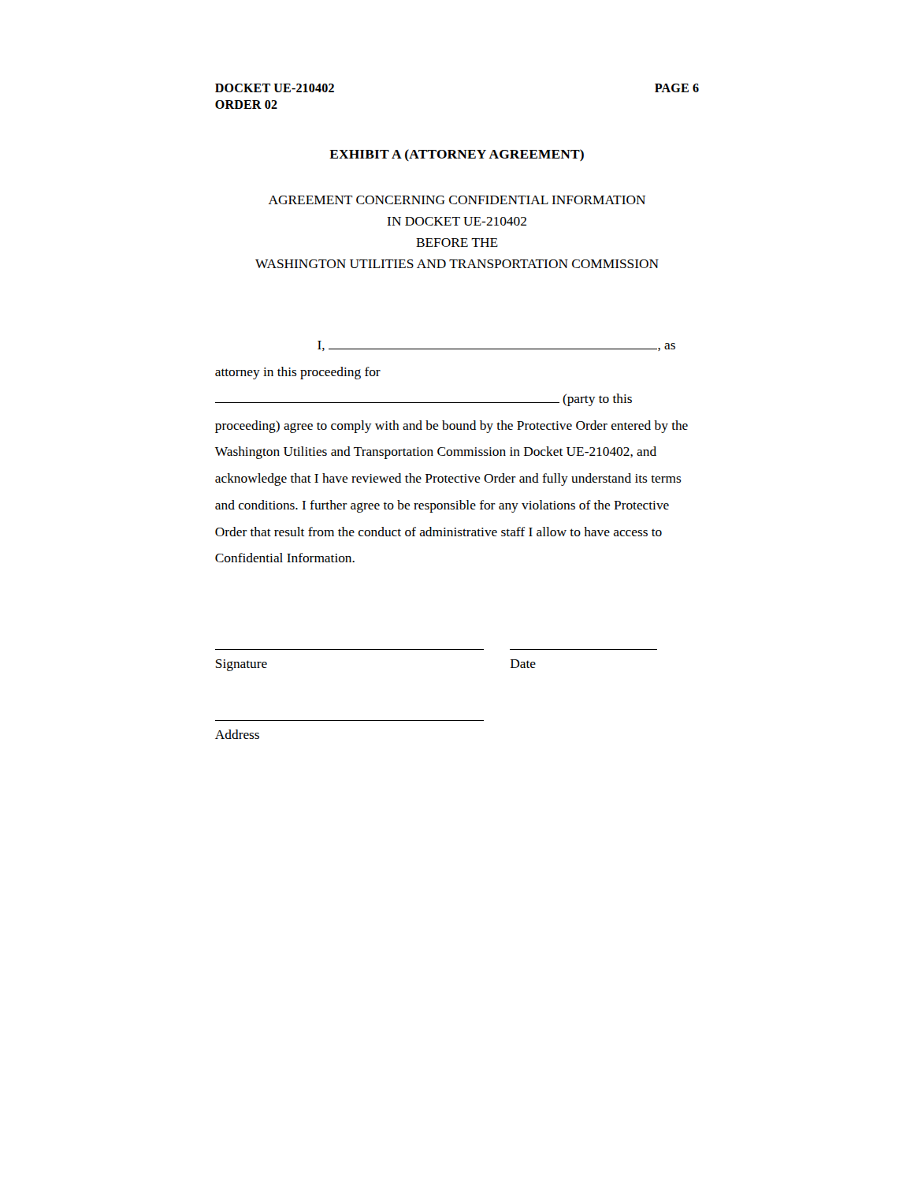DOCKET UE-210402
ORDER 02
PAGE 6
EXHIBIT A (ATTORNEY AGREEMENT)
AGREEMENT CONCERNING CONFIDENTIAL INFORMATION
IN DOCKET UE-210402
BEFORE THE
WASHINGTON UTILITIES AND TRANSPORTATION COMMISSION
I, , as attorney in this proceeding for (party to this proceeding) agree to comply with and be bound by the Protective Order entered by the Washington Utilities and Transportation Commission in Docket UE-210402, and acknowledge that I have reviewed the Protective Order and fully understand its terms and conditions. I further agree to be responsible for any violations of the Protective Order that result from the conduct of administrative staff I allow to have access to Confidential Information.
Signature
Date
Address